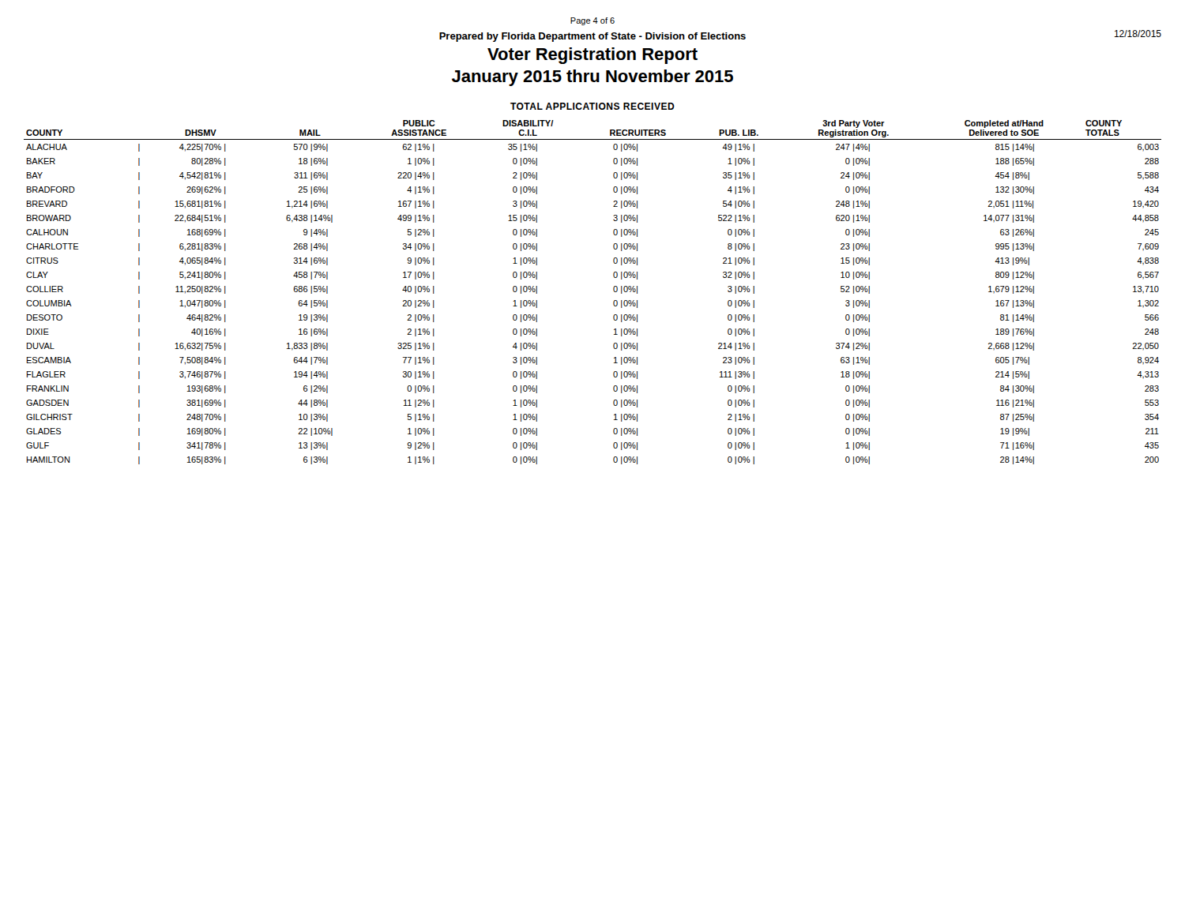Page 4 of 6
Prepared by Florida Department of State - Division of Elections 12/18/2015
Voter Registration Report
January 2015 thru November 2015
TOTAL APPLICATIONS RECEIVED
| COUNTY | | DHSMV | MAIL | PUBLIC ASSISTANCE | DISABILITY/ C.I.L | RECRUITERS | PUB. LIB. | 3rd Party Voter Registration Org. | Completed at/Hand Delivered to SOE | COUNTY TOTALS |
| --- | --- | --- | --- | --- | --- | --- | --- | --- | --- | --- |
| ALACHUA | / | 4,225/ | 70% / | 570 / | 9%/ | 62 / | 1% / | 35 / | 1%/ | 0 / | 0%/ | 49 / | 1% / | 247 / | 4%/ | 815 / | 14%/ | 6,003 |
| BAKER | / | 80/ | 28% / | 18 / | 6%/ | 1 / | 0% / | 0 / | 0%/ | 0 / | 0%/ | 1 / | 0% / | 0 / | 0%/ | 188 / | 65%/ | 288 |
| BAY | / | 4,542/ | 81% / | 311 / | 6%/ | 220 / | 4% / | 2 / | 0%/ | 0 / | 0%/ | 35 / | 1% / | 24 / | 0%/ | 454 / | 8%/ | 5,588 |
| BRADFORD | / | 269/ | 62% / | 25 / | 6%/ | 4 / | 1% / | 0 / | 0%/ | 0 / | 0%/ | 4 / | 1% / | 0 / | 0%/ | 132 / | 30%/ | 434 |
| BREVARD | / | 15,681/ | 81% / | 1,214 / | 6%/ | 167 / | 1% / | 3 / | 0%/ | 2 / | 0%/ | 54 / | 0% / | 248 / | 1%/ | 2,051 / | 11%/ | 19,420 |
| BROWARD | / | 22,684/ | 51% / | 6,438 / | 14%/ | 499 / | 1% / | 15 / | 0%/ | 3 / | 0%/ | 522 / | 1% / | 620 / | 1%/ | 14,077 / | 31%/ | 44,858 |
| CALHOUN | / | 168/ | 69% / | 9 / | 4%/ | 5 / | 2% / | 0 / | 0%/ | 0 / | 0%/ | 0 / | 0% / | 0 / | 0%/ | 63 / | 26%/ | 245 |
| CHARLOTTE | / | 6,281/ | 83% / | 268 / | 4%/ | 34 / | 0% / | 0 / | 0%/ | 0 / | 0%/ | 8 / | 0% / | 23 / | 0%/ | 995 / | 13%/ | 7,609 |
| CITRUS | / | 4,065/ | 84% / | 314 / | 6%/ | 9 / | 0% / | 1 / | 0%/ | 0 / | 0%/ | 21 / | 0% / | 15 / | 0%/ | 413 / | 9%/ | 4,838 |
| CLAY | / | 5,241/ | 80% / | 458 / | 7%/ | 17 / | 0% / | 0 / | 0%/ | 0 / | 0%/ | 32 / | 0% / | 10 / | 0%/ | 809 / | 12%/ | 6,567 |
| COLLIER | / | 11,250/ | 82% / | 686 / | 5%/ | 40 / | 0% / | 0 / | 0%/ | 0 / | 0%/ | 3 / | 0% / | 52 / | 0%/ | 1,679 / | 12%/ | 13,710 |
| COLUMBIA | / | 1,047/ | 80% / | 64 / | 5%/ | 20 / | 2% / | 1 / | 0%/ | 0 / | 0%/ | 0 / | 0% / | 3 / | 0%/ | 167 / | 13%/ | 1,302 |
| DESOTO | / | 464/ | 82% / | 19 / | 3%/ | 2 / | 0% / | 0 / | 0%/ | 0 / | 0%/ | 0 / | 0% / | 0 / | 0%/ | 81 / | 14%/ | 566 |
| DIXIE | / | 40/ | 16% / | 16 / | 6%/ | 2 / | 1% / | 0 / | 0%/ | 1 / | 0%/ | 0 / | 0% / | 0 / | 0%/ | 189 / | 76%/ | 248 |
| DUVAL | / | 16,632/ | 75% / | 1,833 / | 8%/ | 325 / | 1% / | 4 / | 0%/ | 0 / | 0%/ | 214 / | 1% / | 374 / | 2%/ | 2,668 / | 12%/ | 22,050 |
| ESCAMBIA | / | 7,508/ | 84% / | 644 / | 7%/ | 77 / | 1% / | 3 / | 0%/ | 1 / | 0%/ | 23 / | 0% / | 63 / | 1%/ | 605 / | 7%/ | 8,924 |
| FLAGLER | / | 3,746/ | 87% / | 194 / | 4%/ | 30 / | 1% / | 0 / | 0%/ | 0 / | 0%/ | 111 / | 3% / | 18 / | 0%/ | 214 / | 5%/ | 4,313 |
| FRANKLIN | / | 193/ | 68% / | 6 / | 2%/ | 0 / | 0% / | 0 / | 0%/ | 0 / | 0%/ | 0 / | 0% / | 0 / | 0%/ | 84 / | 30%/ | 283 |
| GADSDEN | / | 381/ | 69% / | 44 / | 8%/ | 11 / | 2% / | 1 / | 0%/ | 0 / | 0%/ | 0 / | 0% / | 0 / | 0%/ | 116 / | 21%/ | 553 |
| GILCHRIST | / | 248/ | 70% / | 10 / | 3%/ | 5 / | 1% / | 1 / | 0%/ | 1 / | 0%/ | 2 / | 1% / | 0 / | 0%/ | 87 / | 25%/ | 354 |
| GLADES | / | 169/ | 80% / | 22 / | 10%/ | 1 / | 0% / | 0 / | 0%/ | 0 / | 0%/ | 0 / | 0% / | 0 / | 0%/ | 19 / | 9%/ | 211 |
| GULF | / | 341/ | 78% / | 13 / | 3%/ | 9 / | 2% / | 0 / | 0%/ | 0 / | 0%/ | 0 / | 0% / | 1 / | 0%/ | 71 / | 16%/ | 435 |
| HAMILTON | / | 165/ | 83% / | 6 / | 3%/ | 1 / | 1% / | 0 / | 0%/ | 0 / | 0%/ | 0 / | 0% / | 0 / | 0%/ | 28 / | 14%/ | 200 |